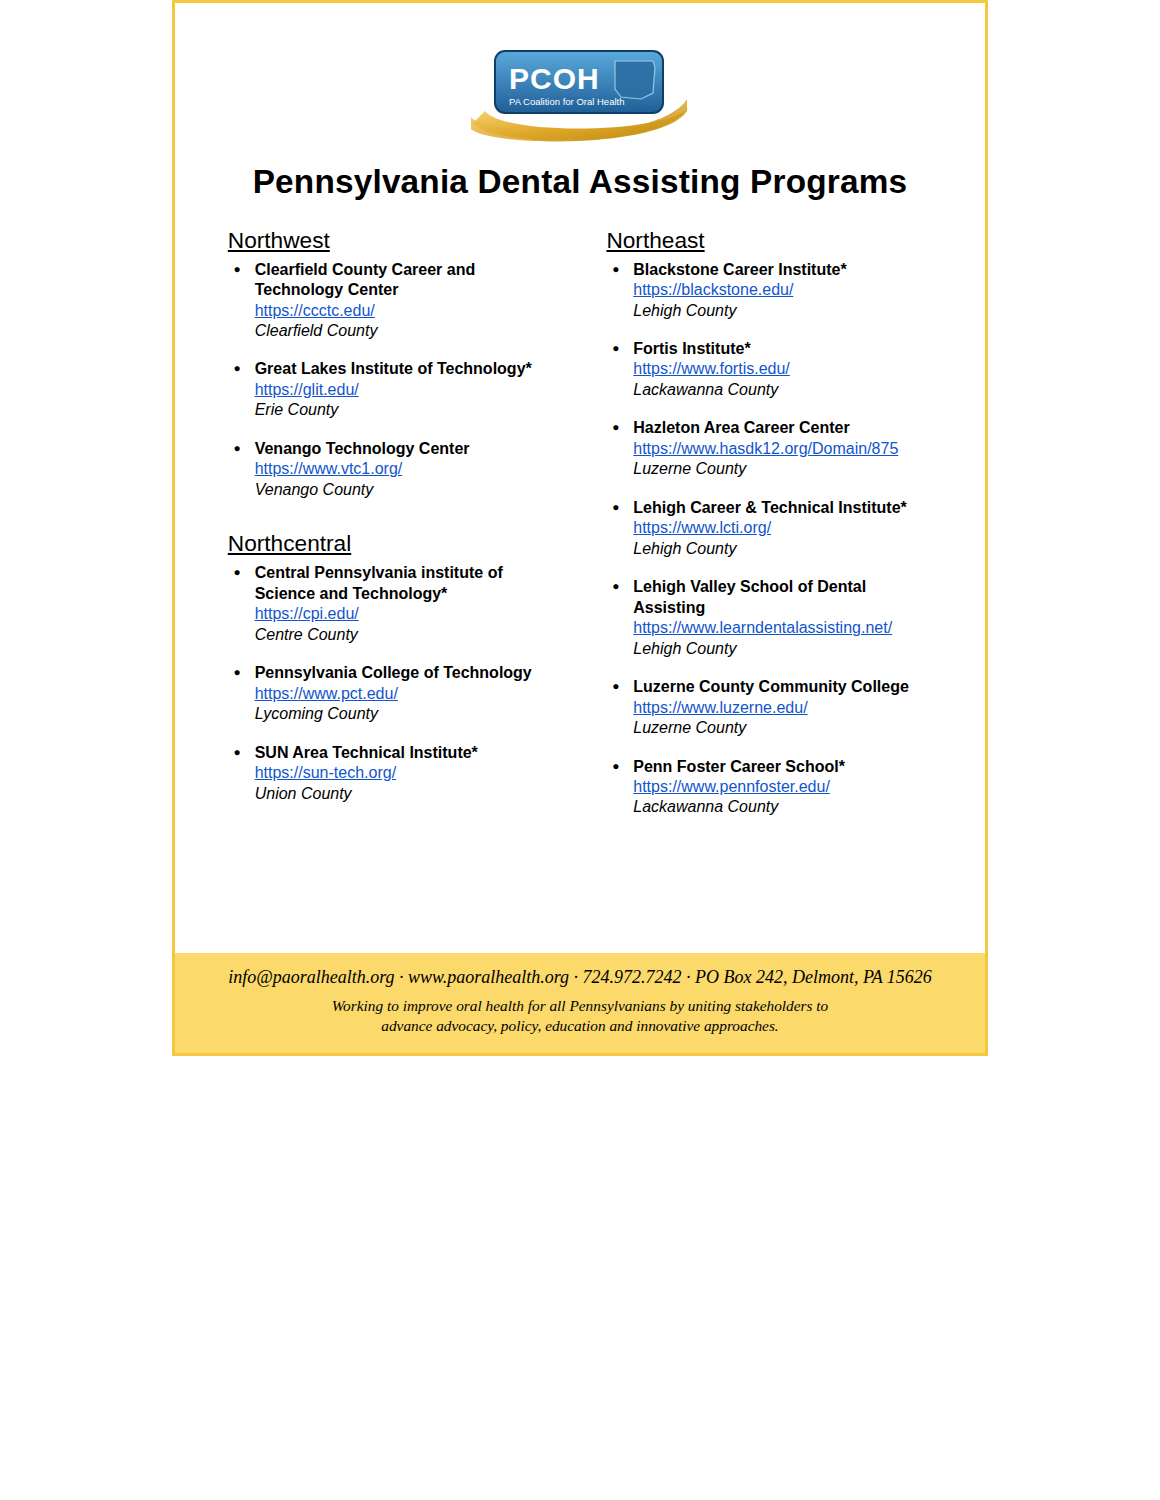PCOH PA Coalition for Oral Health
Pennsylvania Dental Assisting Programs
Northwest
Clearfield County Career and Technology Center
https://ccctc.edu/
Clearfield County
Great Lakes Institute of Technology*
https://glit.edu/
Erie County
Venango Technology Center
https://www.vtc1.org/
Venango County
Northcentral
Central Pennsylvania institute of Science and Technology*
https://cpi.edu/
Centre County
Pennsylvania College of Technology
https://www.pct.edu/
Lycoming County
SUN Area Technical Institute*
https://sun-tech.org/
Union County
Northeast
Blackstone Career Institute*
https://blackstone.edu/
Lehigh County
Fortis Institute*
https://www.fortis.edu/
Lackawanna County
Hazleton Area Career Center
https://www.hasdk12.org/Domain/875
Luzerne County
Lehigh Career & Technical Institute*
https://www.lcti.org/
Lehigh County
Lehigh Valley School of Dental Assisting
https://www.learndentalassisting.net/
Lehigh County
Luzerne County Community College
https://www.luzerne.edu/
Luzerne County
Penn Foster Career School*
https://www.pennfoster.edu/
Lackawanna County
info@paoralhealth.org · www.paoralhealth.org · 724.972.7242 · PO Box 242, Delmont, PA 15626
Working to improve oral health for all Pennsylvanians by uniting stakeholders to
advance advocacy, policy, education and innovative approaches.